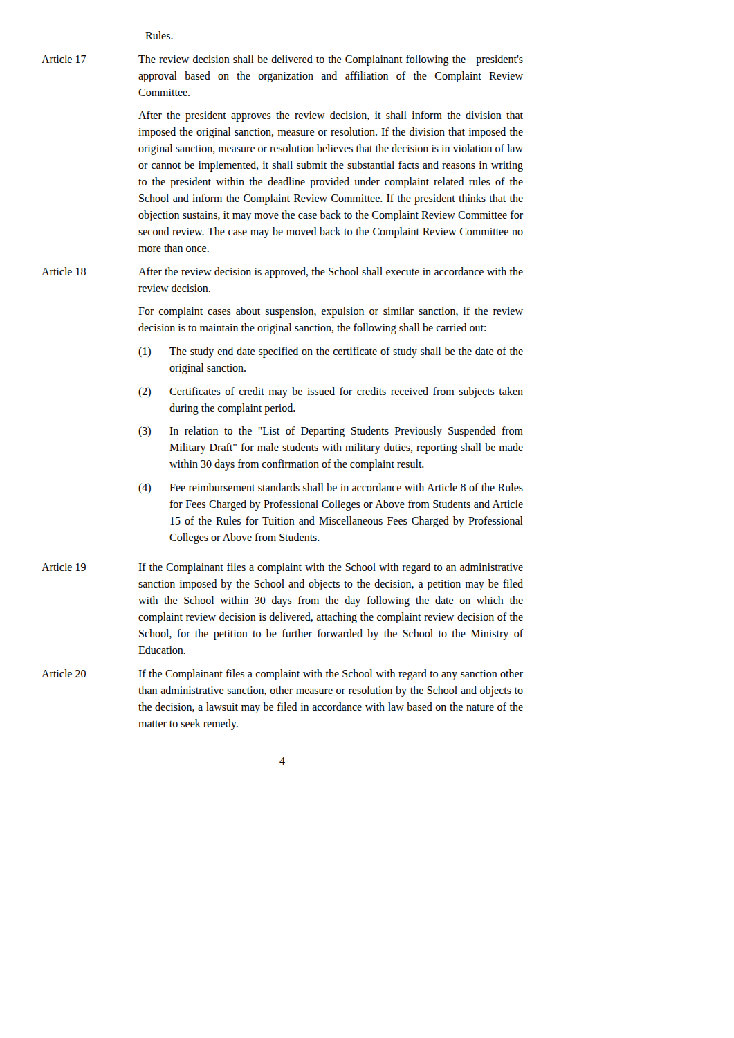Rules.
Article 17
The review decision shall be delivered to the Complainant following the president's approval based on the organization and affiliation of the Complaint Review Committee.
After the president approves the review decision, it shall inform the division that imposed the original sanction, measure or resolution. If the division that imposed the original sanction, measure or resolution believes that the decision is in violation of law or cannot be implemented, it shall submit the substantial facts and reasons in writing to the president within the deadline provided under complaint related rules of the School and inform the Complaint Review Committee. If the president thinks that the objection sustains, it may move the case back to the Complaint Review Committee for second review. The case may be moved back to the Complaint Review Committee no more than once.
Article 18
After the review decision is approved, the School shall execute in accordance with the review decision.
For complaint cases about suspension, expulsion or similar sanction, if the review decision is to maintain the original sanction, the following shall be carried out:
(1)
The study end date specified on the certificate of study shall be the date of the original sanction.
(2)
Certificates of credit may be issued for credits received from subjects taken during the complaint period.
(3)
In relation to the "List of Departing Students Previously Suspended from Military Draft" for male students with military duties, reporting shall be made within 30 days from confirmation of the complaint result.
(4)
Fee reimbursement standards shall be in accordance with Article 8 of the Rules for Fees Charged by Professional Colleges or Above from Students and Article 15 of the Rules for Tuition and Miscellaneous Fees Charged by Professional Colleges or Above from Students.
Article 19
If the Complainant files a complaint with the School with regard to an administrative sanction imposed by the School and objects to the decision, a petition may be filed with the School within 30 days from the day following the date on which the complaint review decision is delivered, attaching the complaint review decision of the School, for the petition to be further forwarded by the School to the Ministry of Education.
Article 20
If the Complainant files a complaint with the School with regard to any sanction other than administrative sanction, other measure or resolution by the School and objects to the decision, a lawsuit may be filed in accordance with law based on the nature of the matter to seek remedy.
4